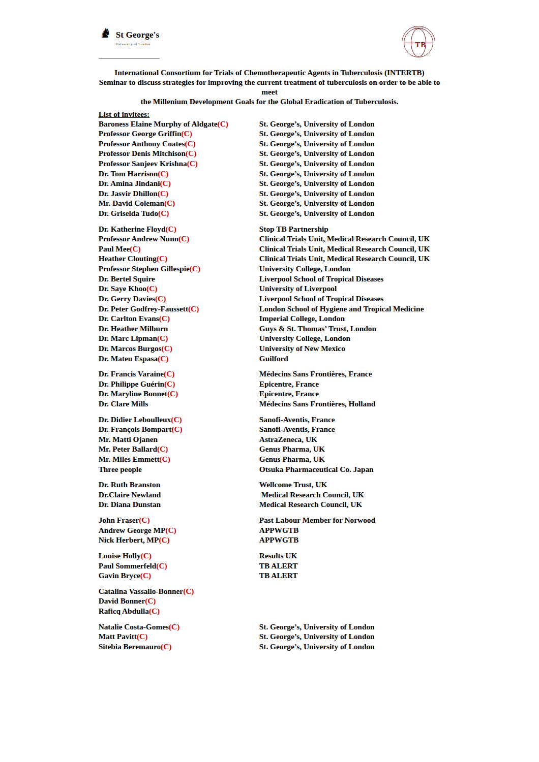♞
St George's
University of London
INTER
TB
International Consortium for Trials of Chemotherapeutic Agents in Tuberculosis (INTERTB) Seminar to discuss strategies for improving the current treatment of tuberculosis on order to be able to meet the Millenium Development Goals for the Global Eradication of Tuberculosis.
List of invitees:
| Baroness Elaine Murphy of Aldgate (C) | St. George’s, University of London |
| Professor George Griffin (C) | St. George’s, University of London |
| Professor Anthony Coates (C) | St. George’s, University of London |
| Professor Denis Mitchison (C) | St. George’s, University of London |
| Professor Sanjeev Krishna (C) | St. George’s, University of London |
| Dr. Tom Harrison (C) | St. George’s, University of London |
| Dr. Amina Jindani (C) | St. George’s, University of London |
| Dr. Jasvir Dhillon (C) | St. George’s, University of London |
| Mr. David Coleman (C) | St. George’s, University of London |
| Dr. Griselda Tudo (C) | St. George’s, University of London |
| Dr. Katherine Floyd (C) | Stop TB Partnership |
| Professor Andrew Nunn (C) | Clinical Trials Unit, Medical Research Council, UK |
| Paul Mee (C) | Clinical Trials Unit, Medical Research Council, UK |
| Heather Clouting (C) | Clinical Trials Unit, Medical Research Council, UK |
| Professor Stephen Gillespie (C) | University College, London |
| Dr. Bertel Squire | Liverpool School of Tropical Diseases |
| Dr. Saye Khoo (C) | University of Liverpool |
| Dr. Gerry Davies (C) | Liverpool School of Tropical Diseases |
| Dr. Peter Godfrey-Faussett (C) | London School of Hygiene and Tropical Medicine |
| Dr. Carlton Evans (C) | Imperial College, London |
| Dr. Heather Milburn | Guys & St. Thomas’ Trust, London |
| Dr. Marc Lipman (C) | University College, London |
| Dr. Marcos Burgos (C) | University of New Mexico |
| Dr. Mateu Espasa (C) | Guilford |
| Dr. Francis Varaine (C) | Médecins Sans Frontières, France |
| Dr. Philippe Guérin (C) | Epicentre, France |
| Dr. Maryline Bonnet (C) | Epicentre, France |
| Dr. Clare Mills | Médecins Sans Frontières, Holland |
| Dr. Didier Leboulleux (C) | Sanofi-Aventis, France |
| Dr. François Bompart (C) | Sanofi-Aventis, France |
| Mr. Matti Ojanen | AstraZeneca, UK |
| Mr. Peter Ballard (C) | Genus Pharma, UK |
| Mr. Miles Emmett (C) | Genus Pharma, UK |
| Three people | Otsuka Pharmaceutical Co. Japan |
| Dr. Ruth Branston | Wellcome Trust, UK |
| Dr.Claire Newland | Medical Research Council, UK |
| Dr. Diana Dunstan | Medical Research Council, UK |
| John Fraser (C) | Past Labour Member for Norwood |
| Andrew George MP (C) | APPWGTB |
| Nick Herbert, MP (C) | APPWGTB |
| Louise Holly (C) | Results UK |
| Paul Sommerfeld (C) | TB ALERT |
| Gavin Bryce (C) | TB ALERT |
| Catalina Vassallo-Bonner (C) | |
| David Bonner (C) | |
| Raficq Abdulla (C) | |
| Natalie Costa-Gomes (C) | St. George’s, University of London |
| Matt Pavitt (C) | St. George’s, University of London |
| Sitebia Beremauro (C) | St. George’s, University of London |